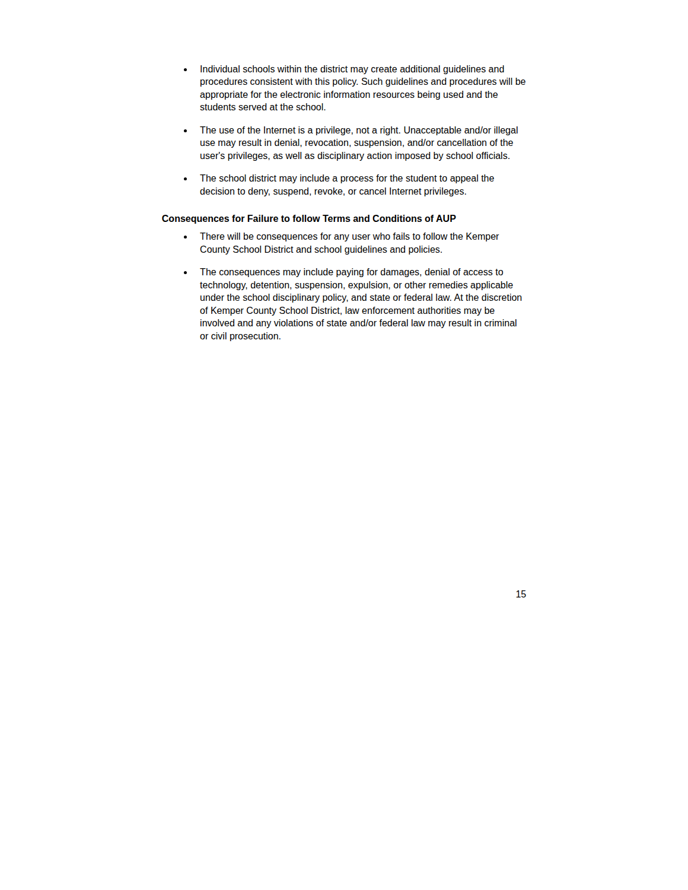Individual schools within the district may create additional guidelines and procedures consistent with this policy. Such guidelines and procedures will be appropriate for the electronic information resources being used and the students served at the school.
The use of the Internet is a privilege, not a right. Unacceptable and/or illegal use may result in denial, revocation, suspension, and/or cancellation of the user's privileges, as well as disciplinary action imposed by school officials.
The school district may include a process for the student to appeal the decision to deny, suspend, revoke, or cancel Internet privileges.
Consequences for Failure to follow Terms and Conditions of AUP
There will be consequences for any user who fails to follow the Kemper County School District and school guidelines and policies.
The consequences may include paying for damages, denial of access to technology, detention, suspension, expulsion, or other remedies applicable under the school disciplinary policy, and state or federal law. At the discretion of Kemper County School District, law enforcement authorities may be involved and any violations of state and/or federal law may result in criminal or civil prosecution.
15